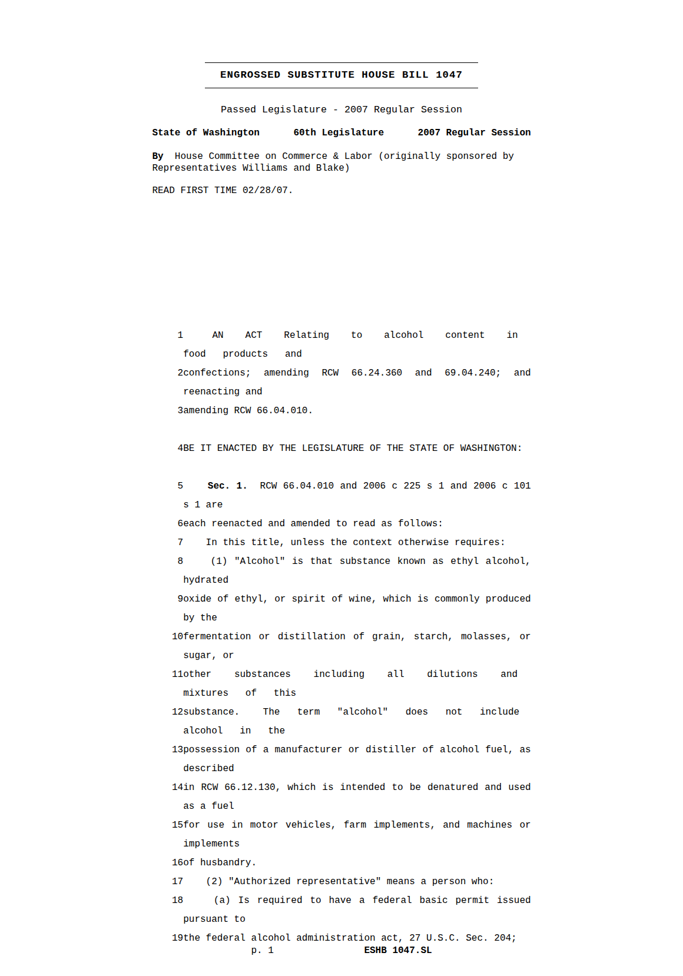ENGROSSED SUBSTITUTE HOUSE BILL 1047
Passed Legislature - 2007 Regular Session
State of Washington 60th Legislature 2007 Regular Session
By House Committee on Commerce & Labor (originally sponsored by Representatives Williams and Blake)
READ FIRST TIME 02/28/07.
| 1 | AN ACT Relating to alcohol content in food products and |
| 2 | confections; amending RCW 66.24.360 and 69.04.240; and reenacting and |
| 3 | amending RCW 66.04.010. |
| 4 | BE IT ENACTED BY THE LEGISLATURE OF THE STATE OF WASHINGTON: |
| 5 | Sec. 1. RCW 66.04.010 and 2006 c 225 s 1 and 2006 c 101 s 1 are |
| 6 | each reenacted and amended to read as follows: |
| 7 | In this title, unless the context otherwise requires: |
| 8 | (1) "Alcohol" is that substance known as ethyl alcohol, hydrated |
| 9 | oxide of ethyl, or spirit of wine, which is commonly produced by the |
| 10 | fermentation or distillation of grain, starch, molasses, or sugar, or |
| 11 | other substances including all dilutions and mixtures of this |
| 12 | substance. The term "alcohol" does not include alcohol in the |
| 13 | possession of a manufacturer or distiller of alcohol fuel, as described |
| 14 | in RCW 66.12.130, which is intended to be denatured and used as a fuel |
| 15 | for use in motor vehicles, farm implements, and machines or implements |
| 16 | of husbandry. |
| 17 | (2) "Authorized representative" means a person who: |
| 18 | (a) Is required to have a federal basic permit issued pursuant to |
| 19 | the federal alcohol administration act, 27 U.S.C. Sec. 204; |
p. 1 ESHB 1047.SL